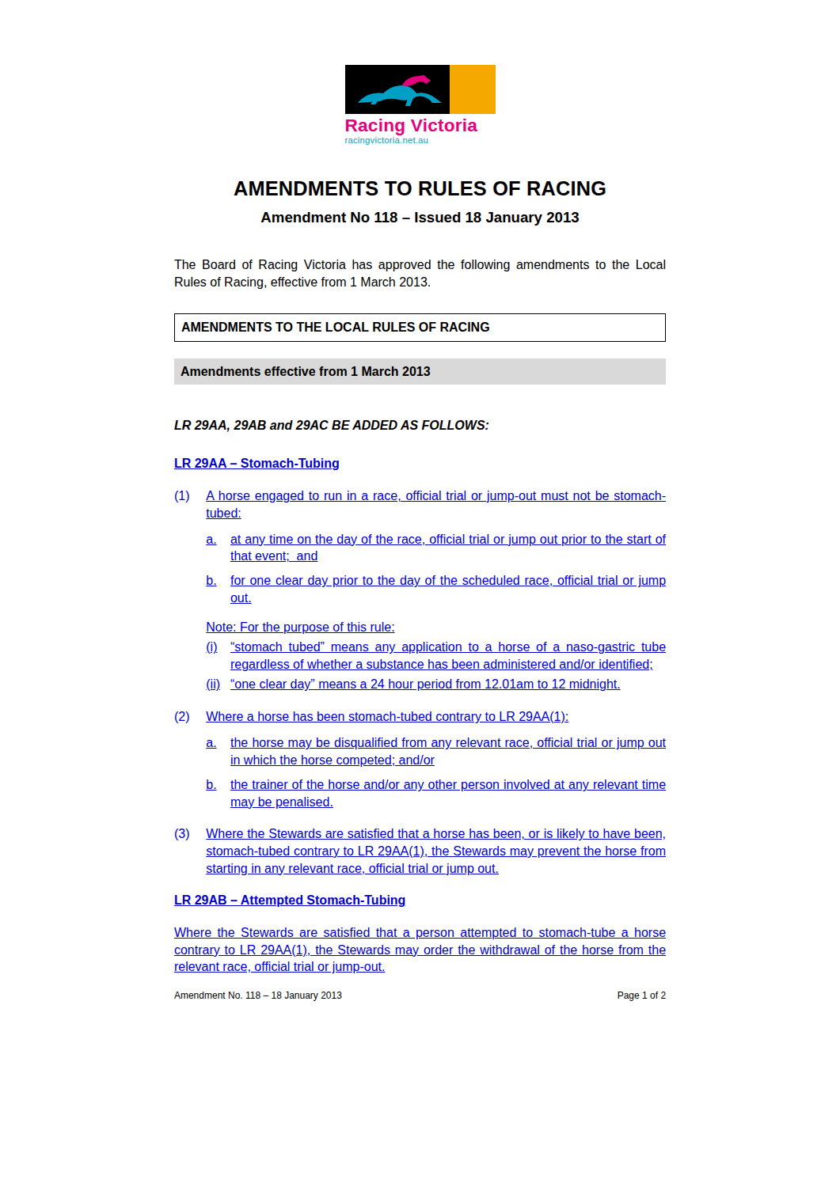Racing Victoria
racingvictoria.net.au
AMENDMENTS TO RULES OF RACING
Amendment No 118 – Issued 18 January 2013
The Board of Racing Victoria has approved the following amendments to the Local Rules of Racing, effective from 1 March 2013.
AMENDMENTS TO THE LOCAL RULES OF RACING
Amendments effective from 1 March 2013
LR 29AA, 29AB and 29AC BE ADDED AS FOLLOWS:
LR 29AA – Stomach-Tubing
(1) A horse engaged to run in a race, official trial or jump-out must not be stomach-tubed:
a. at any time on the day of the race, official trial or jump out prior to the start of that event; and
b. for one clear day prior to the day of the scheduled race, official trial or jump out.
Note: For the purpose of this rule:
(i)“stomach tubed” means any application to a horse of a naso-gastric tube regardless of whether a substance has been administered and/or identified;
(ii)“one clear day” means a 24 hour period from 12.01am to 12 midnight.
(2) Where a horse has been stomach-tubed contrary to LR 29AA(1):
a. the horse may be disqualified from any relevant race, official trial or jump out in which the horse competed; and/or
b. the trainer of the horse and/or any other person involved at any relevant time may be penalised.
(3) Where the Stewards are satisfied that a horse has been, or is likely to have been, stomach-tubed contrary to LR 29AA(1), the Stewards may prevent the horse from starting in any relevant race, official trial or jump out.
LR 29AB – Attempted Stomach-Tubing
Where the Stewards are satisfied that a person attempted to stomach-tube a horse contrary to LR 29AA(1), the Stewards may order the withdrawal of the horse from the relevant race, official trial or jump-out.
Amendment No. 118 – 18 January 2013 Page 1 of 2